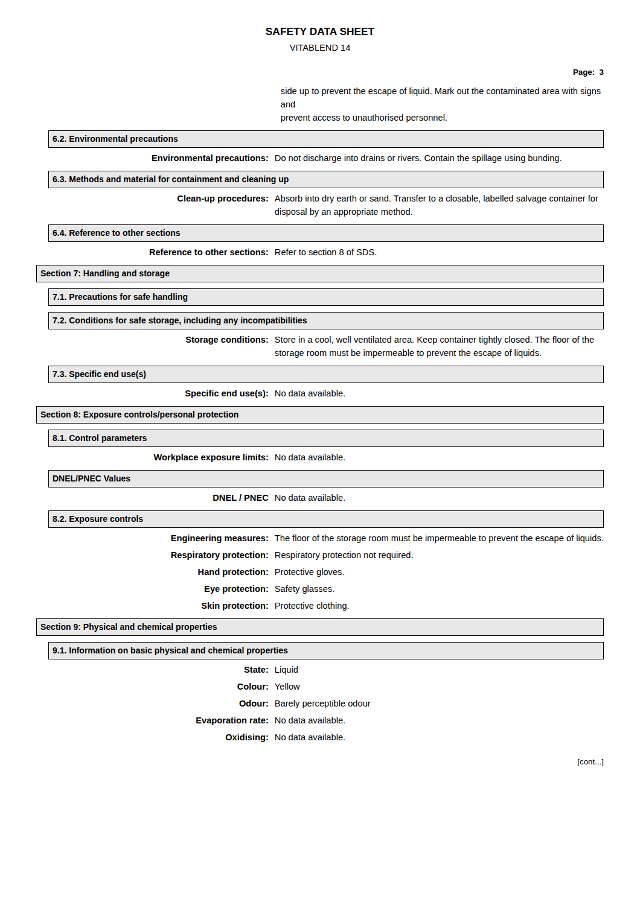SAFETY DATA SHEET
VITABLEND 14
Page: 3
side up to prevent the escape of liquid. Mark out the contaminated area with signs and
prevent access to unauthorised personnel.
6.2. Environmental precautions
Environmental precautions:
Do not discharge into drains or rivers. Contain the spillage using bunding.
6.3. Methods and material for containment and cleaning up
Clean-up procedures:
Absorb into dry earth or sand. Transfer to a closable, labelled salvage container for
disposal by an appropriate method.
6.4. Reference to other sections
Reference to other sections:
Refer to section 8 of SDS.
Section 7: Handling and storage
7.1. Precautions for safe handling
7.2. Conditions for safe storage, including any incompatibilities
Storage conditions:
Store in a cool, well ventilated area. Keep container tightly closed. The floor of the
storage room must be impermeable to prevent the escape of liquids.
7.3. Specific end use(s)
Specific end use(s):
No data available.
Section 8: Exposure controls/personal protection
8.1. Control parameters
Workplace exposure limits:
No data available.
DNEL/PNEC Values
DNEL / PNEC
No data available.
8.2. Exposure controls
Engineering measures:
The floor of the storage room must be impermeable to prevent the escape of liquids.
Respiratory protection:
Respiratory protection not required.
Hand protection:
Protective gloves.
Eye protection:
Safety glasses.
Skin protection:
Protective clothing.
Section 9: Physical and chemical properties
9.1. Information on basic physical and chemical properties
State:
Liquid
Colour:
Yellow
Odour:
Barely perceptible odour
Evaporation rate:
No data available.
Oxidising:
No data available.
[cont...]